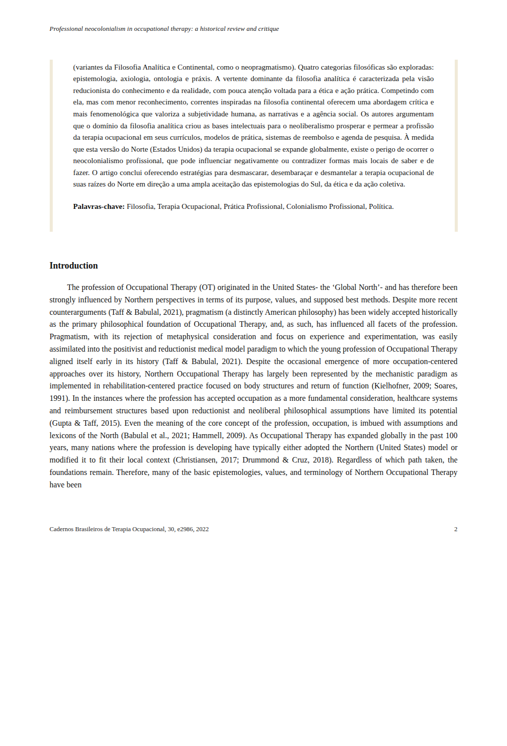Professional neocolonialism in occupational therapy: a historical review and critique
(variantes da Filosofia Analítica e Continental, como o neopragmatismo). Quatro categorias filosóficas são exploradas: epistemologia, axiologia, ontologia e práxis. A vertente dominante da filosofia analítica é caracterizada pela visão reducionista do conhecimento e da realidade, com pouca atenção voltada para a ética e ação prática. Competindo com ela, mas com menor reconhecimento, correntes inspiradas na filosofia continental oferecem uma abordagem crítica e mais fenomenológica que valoriza a subjetividade humana, as narrativas e a agência social. Os autores argumentam que o domínio da filosofia analítica criou as bases intelectuais para o neoliberalismo prosperar e permear a profissão da terapia ocupacional em seus currículos, modelos de prática, sistemas de reembolso e agenda de pesquisa. À medida que esta versão do Norte (Estados Unidos) da terapia ocupacional se expande globalmente, existe o perigo de ocorrer o neocolonialismo profissional, que pode influenciar negativamente ou contradizer formas mais locais de saber e de fazer. O artigo conclui oferecendo estratégias para desmascarar, desembaraçar e desmantelar a terapia ocupacional de suas raízes do Norte em direção a uma ampla aceitação das epistemologias do Sul, da ética e da ação coletiva.
Palavras-chave: Filosofia, Terapia Ocupacional, Prática Profissional, Colonialismo Profissional, Política.
Introduction
The profession of Occupational Therapy (OT) originated in the United States- the ‘Global North’- and has therefore been strongly influenced by Northern perspectives in terms of its purpose, values, and supposed best methods. Despite more recent counterarguments (Taff & Babulal, 2021), pragmatism (a distinctly American philosophy) has been widely accepted historically as the primary philosophical foundation of Occupational Therapy, and, as such, has influenced all facets of the profession. Pragmatism, with its rejection of metaphysical consideration and focus on experience and experimentation, was easily assimilated into the positivist and reductionist medical model paradigm to which the young profession of Occupational Therapy aligned itself early in its history (Taff & Babulal, 2021). Despite the occasional emergence of more occupation-centered approaches over its history, Northern Occupational Therapy has largely been represented by the mechanistic paradigm as implemented in rehabilitation-centered practice focused on body structures and return of function (Kielhofner, 2009; Soares, 1991). In the instances where the profession has accepted occupation as a more fundamental consideration, healthcare systems and reimbursement structures based upon reductionist and neoliberal philosophical assumptions have limited its potential (Gupta & Taff, 2015). Even the meaning of the core concept of the profession, occupation, is imbued with assumptions and lexicons of the North (Babulal et al., 2021; Hammell, 2009). As Occupational Therapy has expanded globally in the past 100 years, many nations where the profession is developing have typically either adopted the Northern (United States) model or modified it to fit their local context (Christiansen, 2017; Drummond & Cruz, 2018). Regardless of which path taken, the foundations remain. Therefore, many of the basic epistemologies, values, and terminology of Northern Occupational Therapy have been
Cadernos Brasileiros de Terapia Ocupacional, 30, e2986, 2022 2